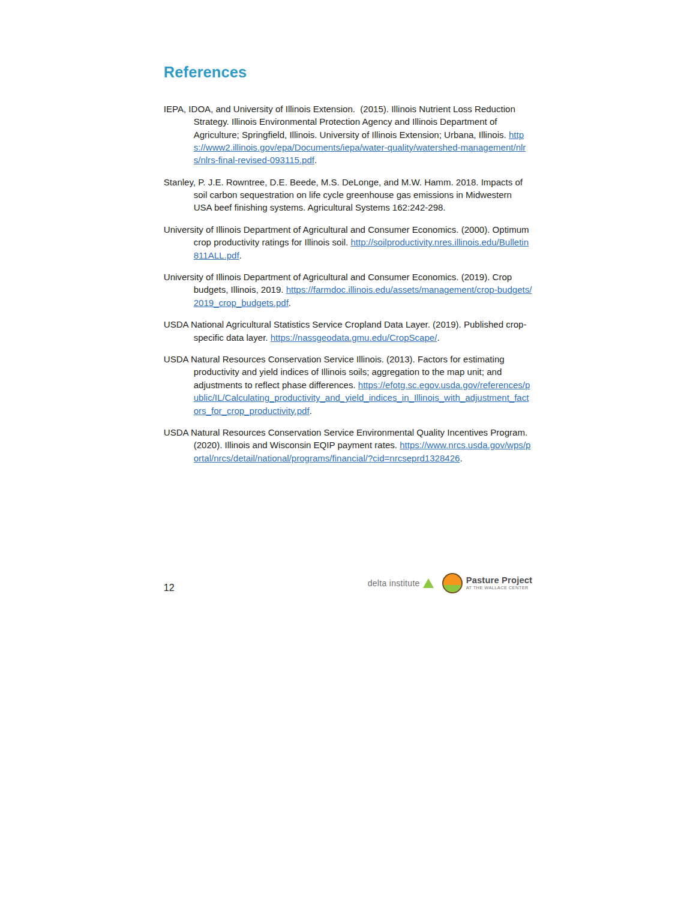References
IEPA, IDOA, and University of Illinois Extension. (2015). Illinois Nutrient Loss Reduction Strategy. Illinois Environmental Protection Agency and Illinois Department of Agriculture; Springfield, Illinois. University of Illinois Extension; Urbana, Illinois. https://www2.illinois.gov/epa/Documents/iepa/water-quality/watershed-management/nlrs/nlrs-final-revised-093115.pdf.
Stanley, P. J.E. Rowntree, D.E. Beede, M.S. DeLonge, and M.W. Hamm. 2018. Impacts of soil carbon sequestration on life cycle greenhouse gas emissions in Midwestern USA beef finishing systems. Agricultural Systems 162:242-298.
University of Illinois Department of Agricultural and Consumer Economics. (2000). Optimum crop productivity ratings for Illinois soil. http://soilproductivity.nres.illinois.edu/Bulletin811ALL.pdf.
University of Illinois Department of Agricultural and Consumer Economics. (2019). Crop budgets, Illinois, 2019. https://farmdoc.illinois.edu/assets/management/crop-budgets/2019_crop_budgets.pdf.
USDA National Agricultural Statistics Service Cropland Data Layer. (2019). Published crop-specific data layer. https://nassgeodata.gmu.edu/CropScape/.
USDA Natural Resources Conservation Service Illinois. (2013). Factors for estimating productivity and yield indices of Illinois soils; aggregation to the map unit; and adjustments to reflect phase differences. https://efotg.sc.egov.usda.gov/references/public/IL/Calculating_productivity_and_yield_indices_in_Illinois_with_adjustment_factors_for_crop_productivity.pdf.
USDA Natural Resources Conservation Service Environmental Quality Incentives Program. (2020). Illinois and Wisconsin EQIP payment rates. https://www.nrcs.usda.gov/wps/portal/nrcs/detail/national/programs/financial/?cid=nrcseprd1328426.
12
delta institute
Pasture Project
AT THE WALLACE CENTER